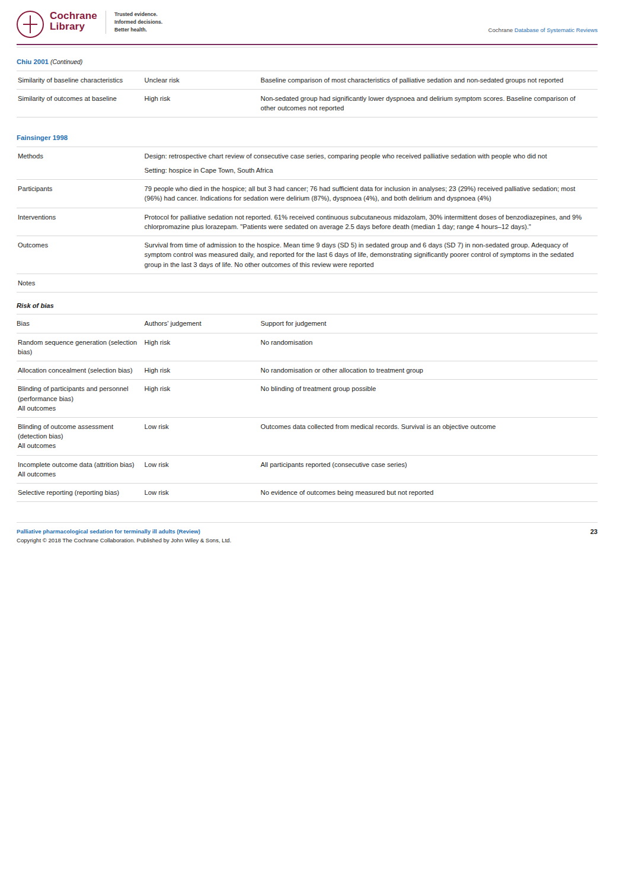Cochrane
Library
Trusted evidence.
Informed decisions.
Better health.
Cochrane Database of Systematic Reviews
Chiu 2001 (Continued)
| Similarity of baseline characteristics | Unclear risk | Baseline comparison of most characteristics of palliative sedation and non-sedated groups not reported |
| Similarity of outcomes at baseline | High risk | Non-sedated group had significantly lower dyspnoea and delirium symptom scores. Baseline comparison of other outcomes not reported |
Fainsinger 1998
| Methods | Design: retrospective chart review of consecutive case series, comparing people who received palliative sedation with people who did not Setting: hospice in Cape Town, South Africa |
| Participants | 79 people who died in the hospice; all but 3 had cancer; 76 had sufficient data for inclusion in analyses; 23 (29%) received palliative sedation; most (96%) had cancer. Indications for sedation were delirium (87%), dyspnoea (4%), and both delirium and dyspnoea (4%) |
| Interventions | Protocol for palliative sedation not reported. 61% received continuous subcutaneous midazolam, 30% intermittent doses of benzodiazepines, and 9% chlorpromazine plus lorazepam. "Patients were sedated on average 2.5 days before death (median 1 day; range 4 hours–12 days)." |
| Outcomes | Survival from time of admission to the hospice. Mean time 9 days (SD 5) in sedated group and 6 days (SD 7) in non-sedated group. Adequacy of symptom control was measured daily, and reported for the last 6 days of life, demonstrating significantly poorer control of symptoms in the sedated group in the last 3 days of life. No other outcomes of this review were reported |
| Notes | |
Risk of bias
| Bias | Authors' judgement | Support for judgement |
| --- | --- | --- |
| Random sequence generation (selection bias) | High risk | No randomisation |
| Allocation concealment (selection bias) | High risk | No randomisation or other allocation to treatment group |
| Blinding of participants and personnel (performance bias) All outcomes | High risk | No blinding of treatment group possible |
| Blinding of outcome assessment (detection bias) All outcomes | Low risk | Outcomes data collected from medical records. Survival is an objective outcome |
| Incomplete outcome data (attrition bias) All outcomes | Low risk | All participants reported (consecutive case series) |
| Selective reporting (reporting bias) | Low risk | No evidence of outcomes being measured but not reported |
Palliative pharmacological sedation for terminally ill adults (Review)
Copyright © 2018 The Cochrane Collaboration. Published by John Wiley & Sons, Ltd.
23